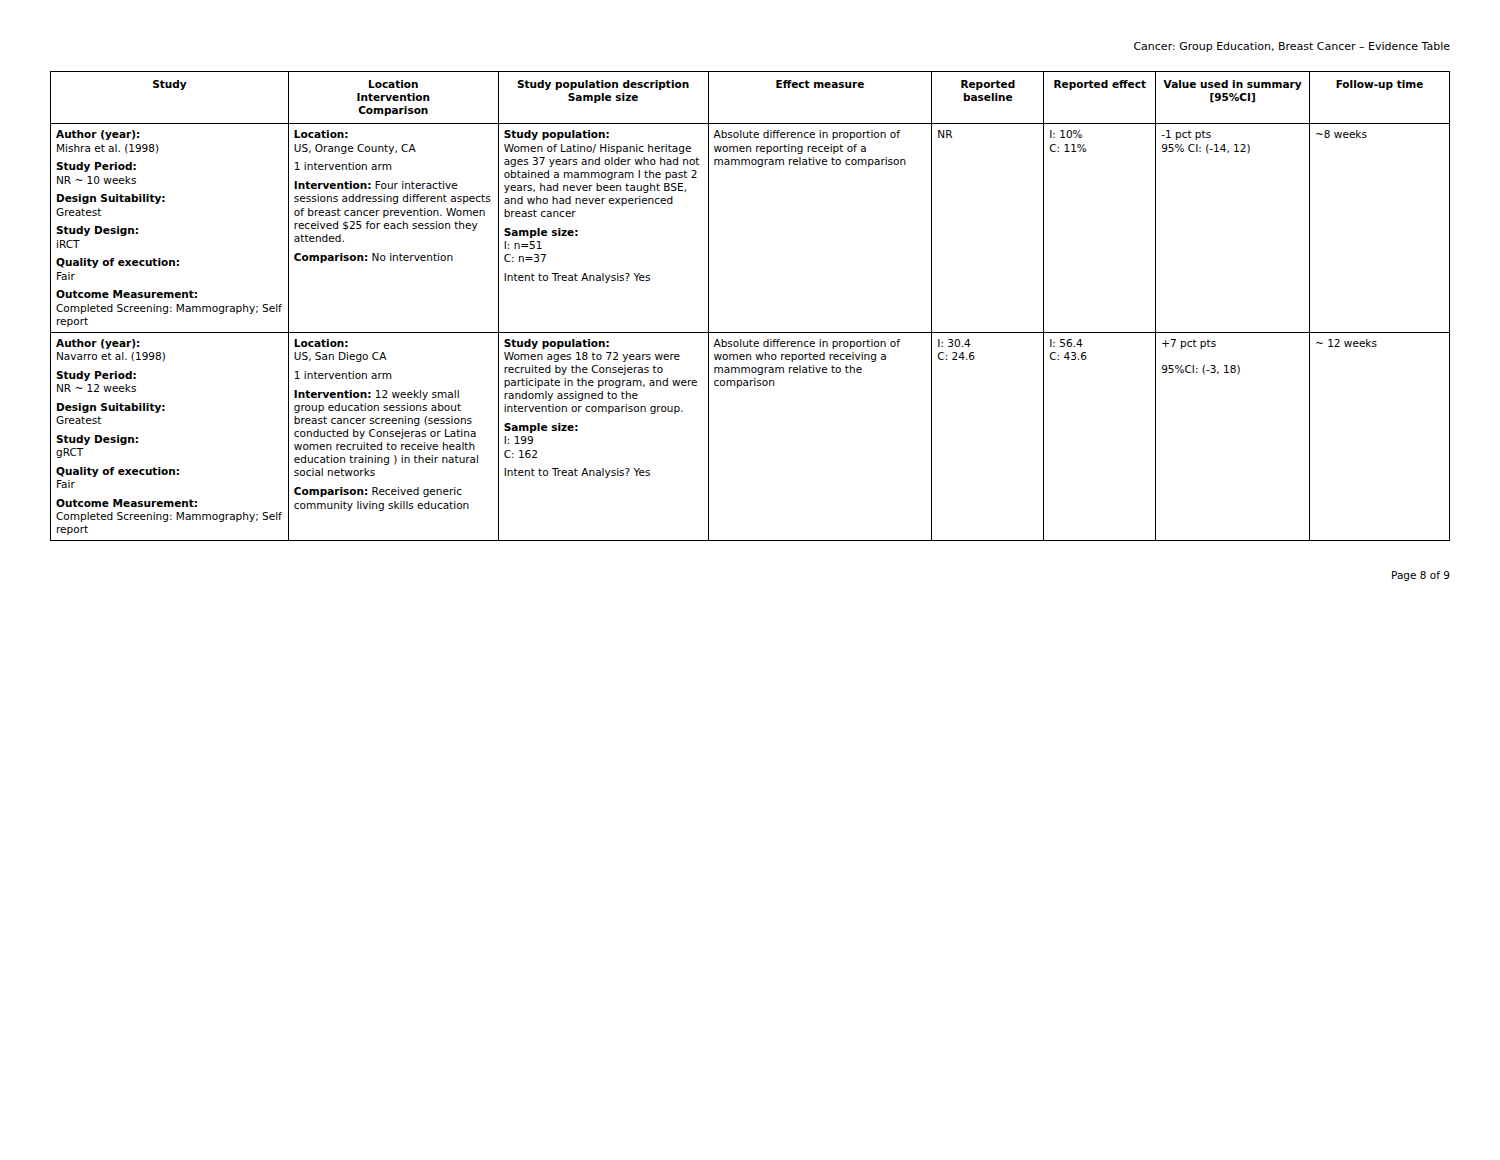Cancer: Group Education, Breast Cancer – Evidence Table
| Study | Location Intervention Comparison | Study population description Sample size | Effect measure | Reported baseline | Reported effect | Value used in summary [95%CI] | Follow-up time |
| --- | --- | --- | --- | --- | --- | --- | --- |
| Author (year): Mishra et al. (1998) Study Period: NR ~ 10 weeks Design Suitability: Greatest Study Design: iRCT Quality of execution: Fair Outcome Measurement: Completed Screening: Mammography; Self report | Location: US, Orange County, CA 1 intervention arm Intervention: Four interactive sessions addressing different aspects of breast cancer prevention. Women received $25 for each session they attended. Comparison: No intervention | Study population: Women of Latino/ Hispanic heritage ages 37 years and older who had not obtained a mammogram I the past 2 years, had never been taught BSE, and who had never experienced breast cancer Sample size: I: n=51 C: n=37 Intent to Treat Analysis? Yes | Absolute difference in proportion of women reporting receipt of a mammogram relative to comparison | NR | I: 10% C: 11% | -1 pct pts 95% CI: (-14, 12) | ~8 weeks |
| Author (year): Navarro et al. (1998) Study Period: NR ~ 12 weeks Design Suitability: Greatest Study Design: gRCT Quality of execution: Fair Outcome Measurement: Completed Screening: Mammography; Self report | Location: US, San Diego CA 1 intervention arm Intervention: 12 weekly small group education sessions about breast cancer screening (sessions conducted by Consejeras or Latina women recruited to receive health education training ) in their natural social networks Comparison: Received generic community living skills education | Study population: Women ages 18 to 72 years were recruited by the Consejeras to participate in the program, and were randomly assigned to the intervention or comparison group. Sample size: I: 199 C: 162 Intent to Treat Analysis? Yes | Absolute difference in proportion of women who reported receiving a mammogram relative to the comparison | I: 30.4 C: 24.6 | I: 56.4 C: 43.6 | +7 pct pts 95%CI: (-3, 18) | ~ 12 weeks |
Page 8 of 9